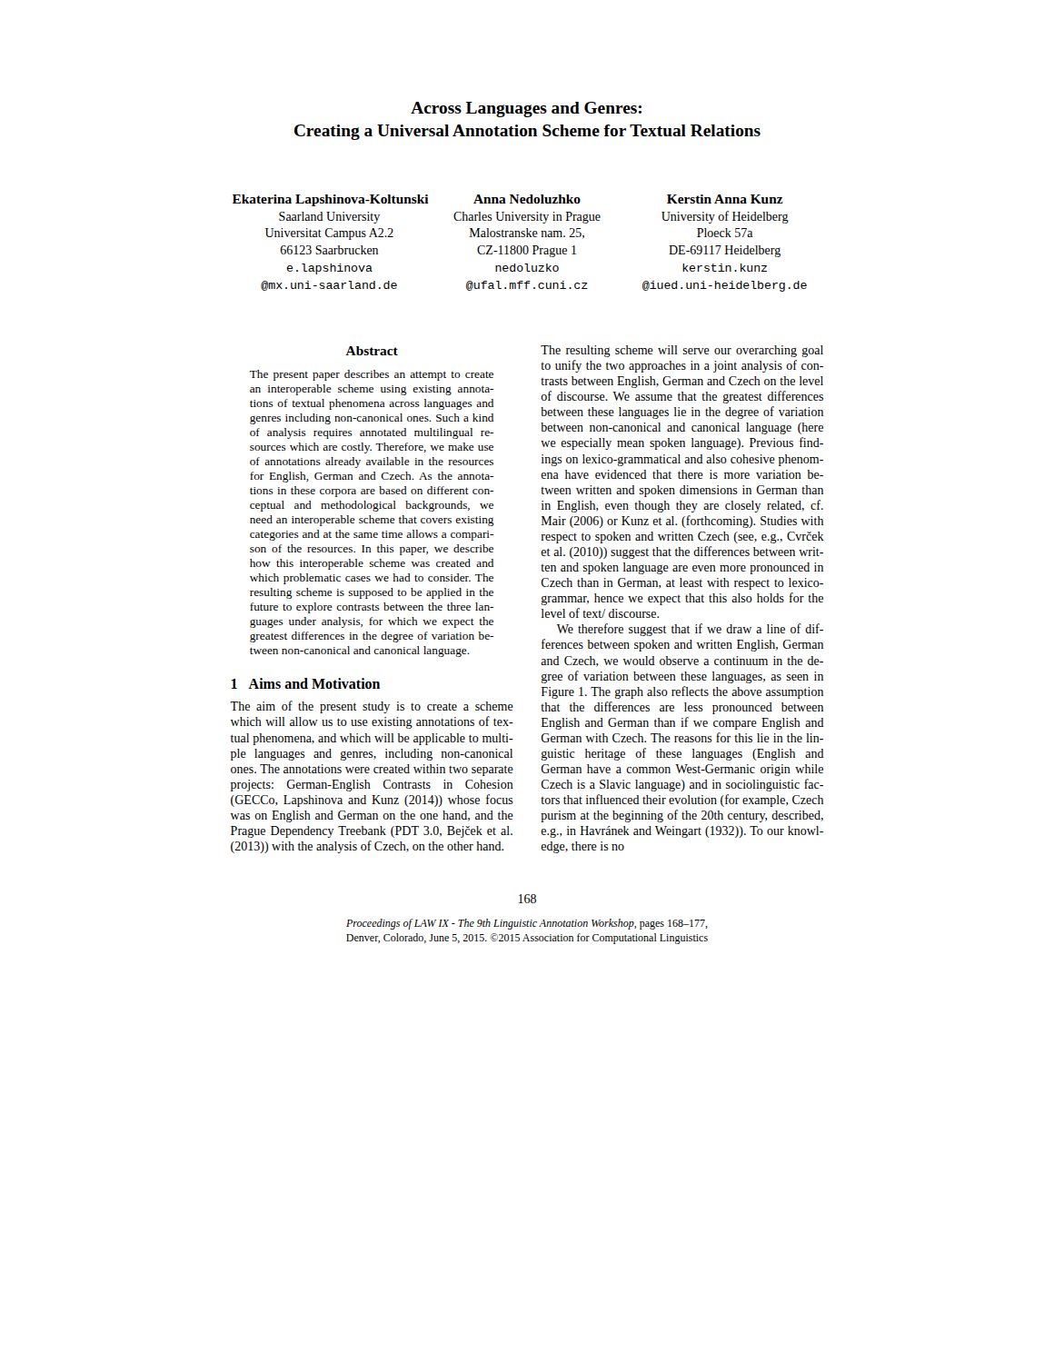Across Languages and Genres:
Creating a Universal Annotation Scheme for Textual Relations
Ekaterina Lapshinova-Koltunski
Saarland University
Universitat Campus A2.2
66123 Saarbrucken
e.lapshinova
@mx.uni-saarland.de
Anna Nedoluzhko
Charles University in Prague
Malostranske nam. 25,
CZ-11800 Prague 1
nedoluzko
@ufal.mff.cuni.cz
Kerstin Anna Kunz
University of Heidelberg
Ploeck 57a
DE-69117 Heidelberg
kerstin.kunz
@iued.uni-heidelberg.de
Abstract
The present paper describes an attempt to create an interoperable scheme using existing annotations of textual phenomena across languages and genres including non-canonical ones. Such a kind of analysis requires annotated multilingual resources which are costly. Therefore, we make use of annotations already available in the resources for English, German and Czech. As the annotations in these corpora are based on different conceptual and methodological backgrounds, we need an interoperable scheme that covers existing categories and at the same time allows a comparison of the resources. In this paper, we describe how this interoperable scheme was created and which problematic cases we had to consider. The resulting scheme is supposed to be applied in the future to explore contrasts between the three languages under analysis, for which we expect the greatest differences in the degree of variation between non-canonical and canonical language.
1 Aims and Motivation
The aim of the present study is to create a scheme which will allow us to use existing annotations of textual phenomena, and which will be applicable to multiple languages and genres, including non-canonical ones. The annotations were created within two separate projects: German-English Contrasts in Cohesion (GECCo, Lapshinova and Kunz (2014)) whose focus was on English and German on the one hand, and the Prague Dependency Treebank (PDT 3.0, Bejček et al. (2013)) with the analysis of Czech, on the other hand.
The resulting scheme will serve our overarching goal to unify the two approaches in a joint analysis of contrasts between English, German and Czech on the level of discourse. We assume that the greatest differences between these languages lie in the degree of variation between non-canonical and canonical language (here we especially mean spoken language). Previous findings on lexico-grammatical and also cohesive phenomena have evidenced that there is more variation between written and spoken dimensions in German than in English, even though they are closely related, cf. Mair (2006) or Kunz et al. (forthcoming). Studies with respect to spoken and written Czech (see, e.g., Cvrček et al. (2010)) suggest that the differences between written and spoken language are even more pronounced in Czech than in German, at least with respect to lexico-grammar, hence we expect that this also holds for the level of text/ discourse.
We therefore suggest that if we draw a line of differences between spoken and written English, German and Czech, we would observe a continuum in the degree of variation between these languages, as seen in Figure 1. The graph also reflects the above assumption that the differences are less pronounced between English and German than if we compare English and German with Czech. The reasons for this lie in the linguistic heritage of these languages (English and German have a common West-Germanic origin while Czech is a Slavic language) and in sociolinguistic factors that influenced their evolution (for example, Czech purism at the beginning of the 20th century, described, e.g., in Havránek and Weingart (1932)). To our knowledge, there is no
168
Proceedings of LAW IX - The 9th Linguistic Annotation Workshop, pages 168–177,
Denver, Colorado, June 5, 2015. ©2015 Association for Computational Linguistics